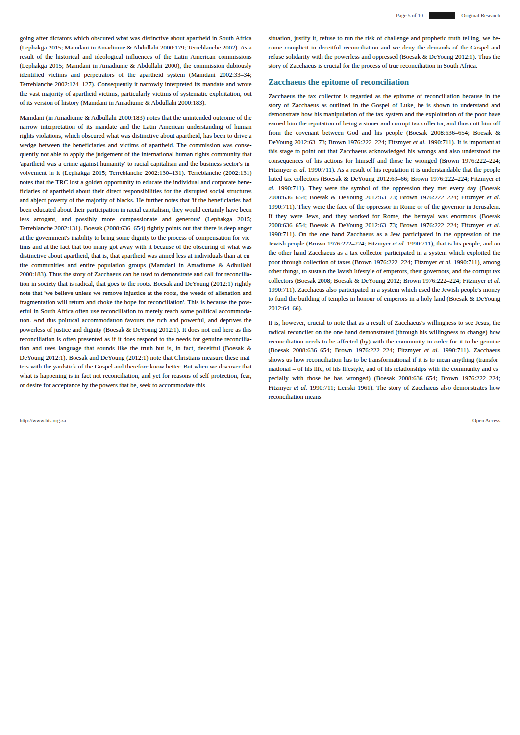Page 5 of 10 Original Research
going after dictators which obscured what was distinctive about apartheid in South Africa (Lephakga 2015; Mamdani in Amadiume & Abdullahi 2000:179; Terreblanche 2002). As a result of the historical and ideological influences of the Latin American commissions (Lephakga 2015; Mamdani in Amadiume & Abdullahi 2000), the commission dubiously identified victims and perpetrators of the apartheid system (Mamdani 2002:33–34; Terreblanche 2002:124–127). Consequently it narrowly interpreted its mandate and wrote the vast majority of apartheid victims, particularly victims of systematic exploitation, out of its version of history (Mamdani in Amadiume & Abdullahi 2000:183).
Mamdani (in Amadiume & Adbullahi 2000:183) notes that the unintended outcome of the narrow interpretation of its mandate and the Latin American understanding of human rights violations, which obscured what was distinctive about apartheid, has been to drive a wedge between the beneficiaries and victims of apartheid. The commission was consequently not able to apply the judgement of the international human rights community that 'apartheid was a crime against humanity' to racial capitalism and the business sector's involvement in it (Lephakga 2015; Terreblanche 2002:130–131). Terreblanche (2002:131) notes that the TRC lost a golden opportunity to educate the individual and corporate beneficiaries of apartheid about their direct responsibilities for the disrupted social structures and abject poverty of the majority of blacks. He further notes that 'if the beneficiaries had been educated about their participation in racial capitalism, they would certainly have been less arrogant, and possibly more compassionate and generous' (Lephakga 2015; Terreblanche 2002:131). Boesak (2008:636–654) rightly points out that there is deep anger at the government's inability to bring some dignity to the process of compensation for victims and at the fact that too many got away with it because of the obscuring of what was distinctive about apartheid, that is, that apartheid was aimed less at individuals than at entire communities and entire population groups (Mamdani in Amadiume & Adbullahi 2000:183). Thus the story of Zacchaeus can be used to demonstrate and call for reconciliation in society that is radical, that goes to the roots. Boesak and DeYoung (2012:1) rightly note that 'we believe unless we remove injustice at the roots, the weeds of alienation and fragmentation will return and choke the hope for reconciliation'. This is because the powerful in South Africa often use reconciliation to merely reach some political accommodation. And this political accommodation favours the rich and powerful, and deprives the powerless of justice and dignity (Boesak & DeYoung 2012:1). It does not end here as this reconciliation is often presented as if it does respond to the needs for genuine reconciliation and uses language that sounds like the truth but is, in fact, deceitful (Boesak & DeYoung 2012:1). Boesak and DeYoung (2012:1) note that Christians measure these matters with the yardstick of the Gospel and therefore know better. But when we discover that what is happening is in fact not reconciliation, and yet for reasons of self-protection, fear, or desire for acceptance by the powers that be, seek to accommodate this
situation, justify it, refuse to run the risk of challenge and prophetic truth telling, we become complicit in deceitful reconciliation and we deny the demands of the Gospel and refuse solidarity with the powerless and oppressed (Boesak & DeYoung 2012:1). Thus the story of Zacchaeus is crucial for the process of true reconciliation in South Africa.
Zacchaeus the epitome of reconciliation
Zacchaeus the tax collector is regarded as the epitome of reconciliation because in the story of Zacchaeus as outlined in the Gospel of Luke, he is shown to understand and demonstrate how his manipulation of the tax system and the exploitation of the poor have earned him the reputation of being a sinner and corrupt tax collector, and thus cutt him off from the covenant between God and his people (Boesak 2008:636–654; Boesak & DeYoung 2012:63–73; Brown 1976:222–224; Fitzmyer et al. 1990:711). It is important at this stage to point out that Zacchaeus acknowledged his wrongs and also understood the consequences of his actions for himself and those he wronged (Brown 1976:222–224; Fitzmyer et al. 1990:711). As a result of his reputation it is understandable that the people hated tax collectors (Boesak & DeYoung 2012:63–66; Brown 1976:222–224; Fitzmyer et al. 1990:711). They were the symbol of the oppression they met every day (Boesak 2008:636–654; Boesak & DeYoung 2012:63–73; Brown 1976:222–224; Fitzmyer et al. 1990:711). They were the face of the oppressor in Rome or of the governor in Jerusalem. If they were Jews, and they worked for Rome, the betrayal was enormous (Boesak 2008:636–654; Boesak & DeYoung 2012:63–73; Brown 1976:222–224; Fitzmyer et al. 1990:711). On the one hand Zacchaeus as a Jew participated in the oppression of the Jewish people (Brown 1976:222–224; Fitzmyer et al. 1990:711), that is his people, and on the other hand Zacchaeus as a tax collector participated in a system which exploited the poor through collection of taxes (Brown 1976:222–224; Fitzmyer et al. 1990:711), among other things, to sustain the lavish lifestyle of emperors, their governors, and the corrupt tax collectors (Boesak 2008; Boesak & DeYoung 2012; Brown 1976:222–224; Fitzmyer et al. 1990:711). Zacchaeus also participated in a system which used the Jewish people's money to fund the building of temples in honour of emperors in a holy land (Boesak & DeYoung 2012:64–66).
It is, however, crucial to note that as a result of Zacchaeus's willingness to see Jesus, the radical reconciler on the one hand demonstrated (through his willingness to change) how reconciliation needs to be affected (by) with the community in order for it to be genuine (Boesak 2008:636–654; Brown 1976:222–224; Fitzmyer et al. 1990:711). Zacchaeus shows us how reconciliation has to be transformational if it is to mean anything (transformational – of his life, of his lifestyle, and of his relationships with the community and especially with those he has wronged) (Boesak 2008:636–654; Brown 1976:222–224; Fitzmyer et al. 1990:711; Lenski 1961). The story of Zacchaeus also demonstrates how reconciliation means
http://www.hts.org.za Open Access